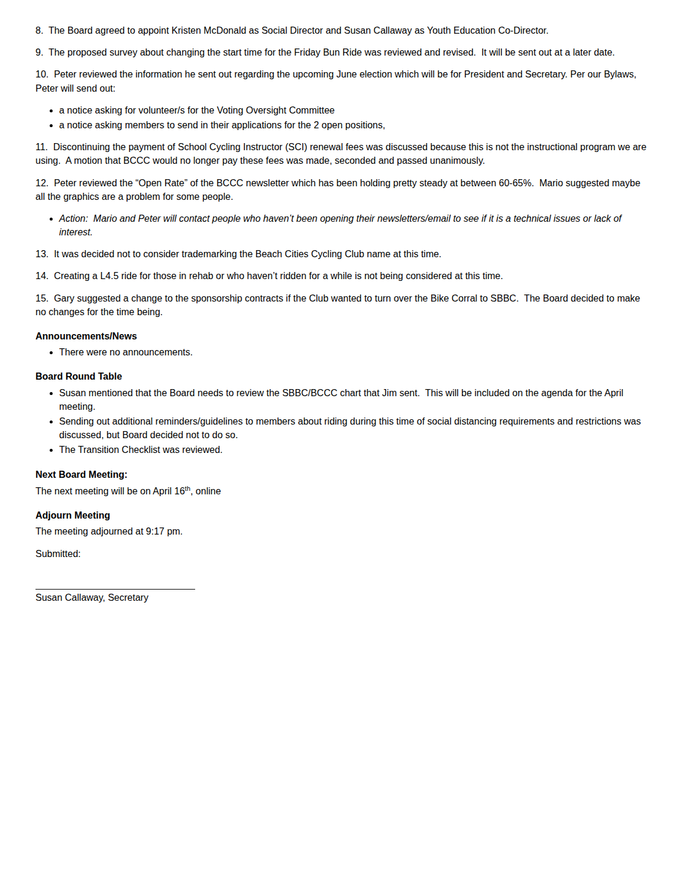8. The Board agreed to appoint Kristen McDonald as Social Director and Susan Callaway as Youth Education Co-Director.
9. The proposed survey about changing the start time for the Friday Bun Ride was reviewed and revised. It will be sent out at a later date.
10. Peter reviewed the information he sent out regarding the upcoming June election which will be for President and Secretary. Per our Bylaws, Peter will send out:
a notice asking for volunteer/s for the Voting Oversight Committee
a notice asking members to send in their applications for the 2 open positions,
11. Discontinuing the payment of School Cycling Instructor (SCI) renewal fees was discussed because this is not the instructional program we are using. A motion that BCCC would no longer pay these fees was made, seconded and passed unanimously.
12. Peter reviewed the “Open Rate” of the BCCC newsletter which has been holding pretty steady at between 60-65%. Mario suggested maybe all the graphics are a problem for some people.
Action: Mario and Peter will contact people who haven’t been opening their newsletters/email to see if it is a technical issues or lack of interest.
13. It was decided not to consider trademarking the Beach Cities Cycling Club name at this time.
14. Creating a L4.5 ride for those in rehab or who haven’t ridden for a while is not being considered at this time.
15. Gary suggested a change to the sponsorship contracts if the Club wanted to turn over the Bike Corral to SBBC. The Board decided to make no changes for the time being.
Announcements/News
There were no announcements.
Board Round Table
Susan mentioned that the Board needs to review the SBBC/BCCC chart that Jim sent. This will be included on the agenda for the April meeting.
Sending out additional reminders/guidelines to members about riding during this time of social distancing requirements and restrictions was discussed, but Board decided not to do so.
The Transition Checklist was reviewed.
Next Board Meeting:
The next meeting will be on April 16th, online
Adjourn Meeting
The meeting adjourned at 9:17 pm.
Submitted:
Susan Callaway, Secretary